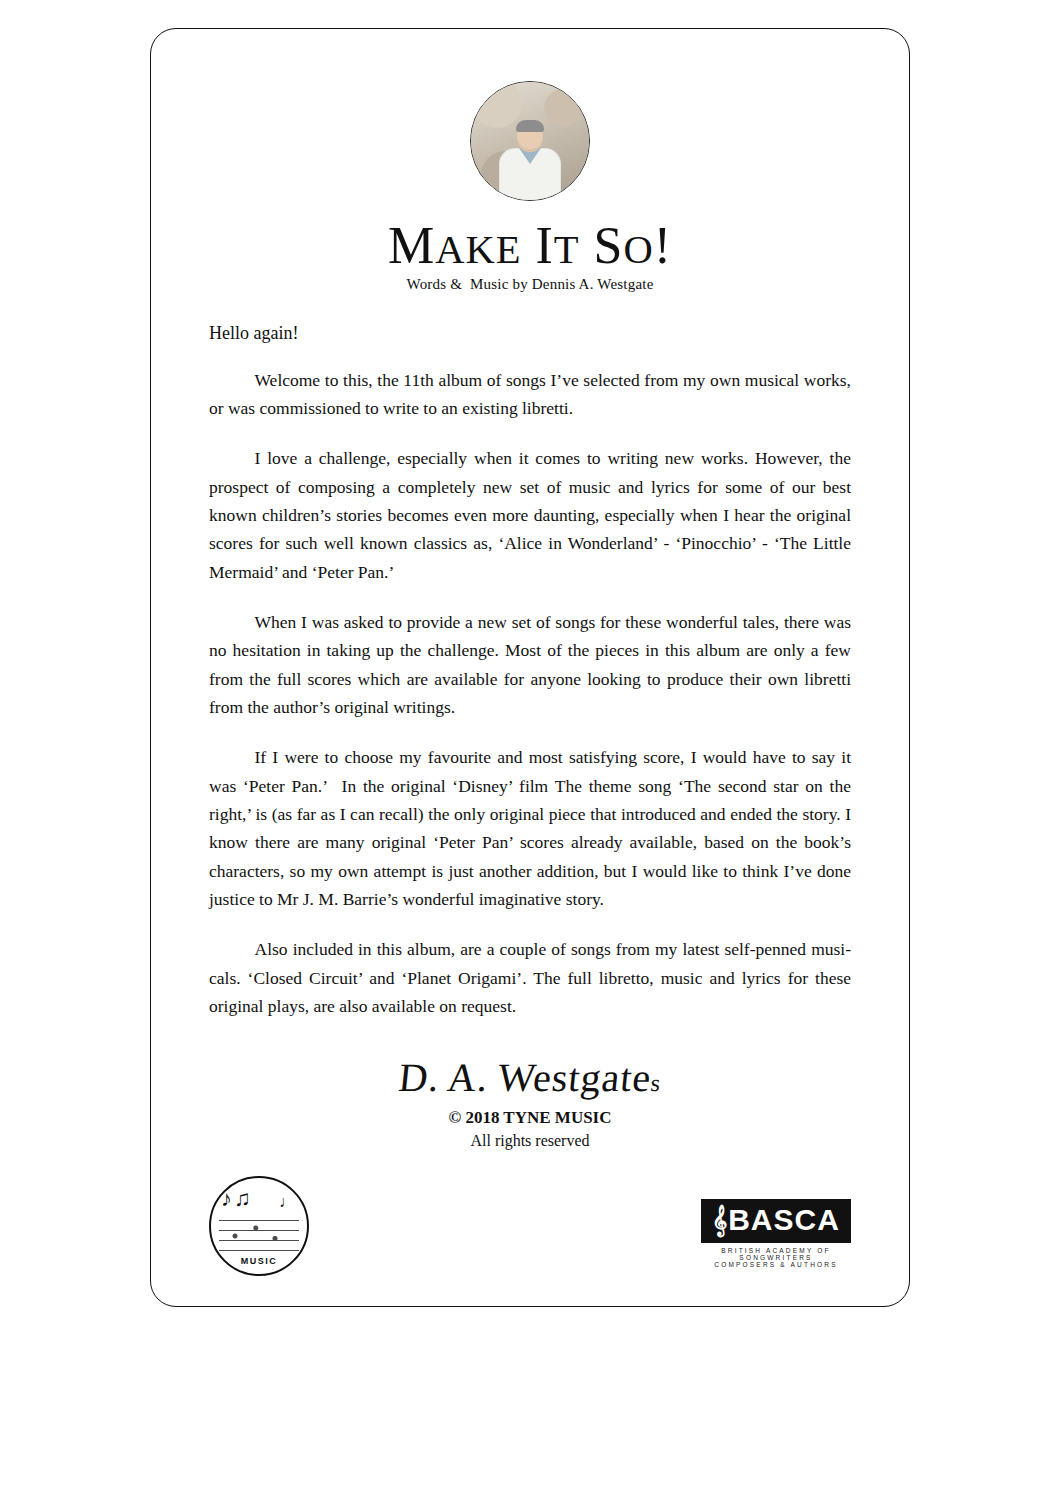MAKE IT SO!
Words & Music by Dennis A. Westgate
Hello again!
Welcome to this, the 11th album of songs I’ve selected from my own musical works, or was commissioned to write to an existing libretti.
I love a challenge, especially when it comes to writing new works. However, the prospect of composing a completely new set of music and lyrics for some of our best known children’s stories becomes even more daunting, especially when I hear the original scores for such well known classics as, ‘Alice in Wonderland’ - ‘Pinocchio’ - ‘The Little Mermaid’ and ‘Peter Pan.’
When I was asked to provide a new set of songs for these wonderful tales, there was no hesitation in taking up the challenge. Most of the pieces in this album are only a few from the full scores which are available for anyone looking to produce their own libretti from the author’s original writings.
If I were to choose my favourite and most satisfying score, I would have to say it was ‘Peter Pan.’ In the original ‘Disney’ film The theme song ‘The second star on the right,’ is (as far as I can recall) the only original piece that introduced and ended the story. I know there are many original ‘Peter Pan’ scores already available, based on the book’s characters, so my own attempt is just another addition, but I would like to think I’ve done justice to Mr J. M. Barrie’s wonderful imaginative story.
Also included in this album, are a couple of songs from my latest self-penned musicals. ‘Closed Circuit’ and ‘Planet Origami’. The full libretto, music and lyrics for these original plays, are also available on request.
D. A. Westgates
© 2018 TYNE MUSIC
All rights reserved
♪♫
♩
MUSIC
𝄞BASCA
BRITISH ACADEMY OF SONGWRITERS
COMPOSERS & AUTHORS